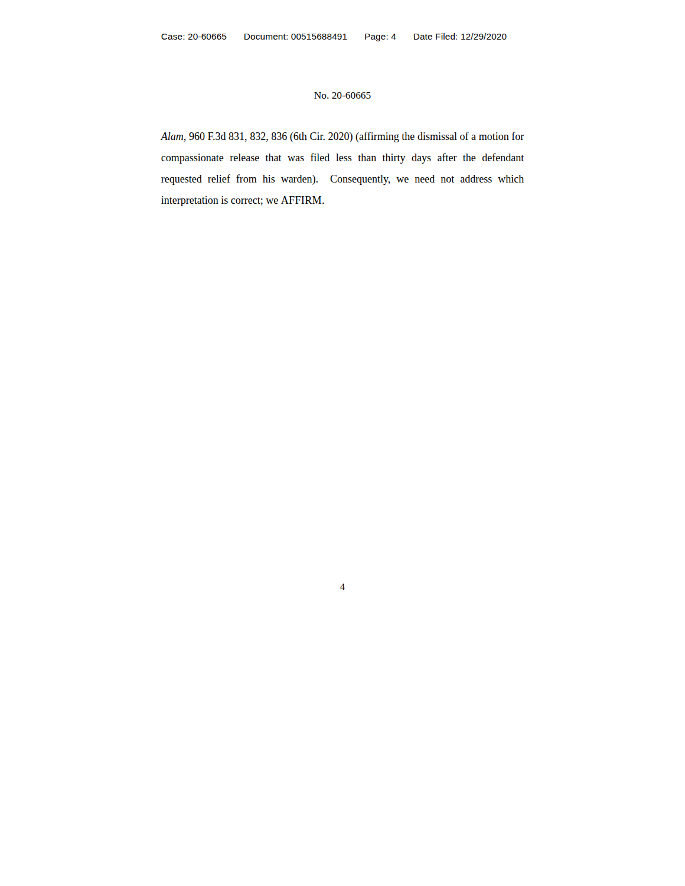Case: 20-60665 Document: 00515688491 Page: 4 Date Filed: 12/29/2020
No. 20-60665
Alam, 960 F.3d 831, 832, 836 (6th Cir. 2020) (affirming the dismissal of a motion for compassionate release that was filed less than thirty days after the defendant requested relief from his warden). Consequently, we need not address which interpretation is correct; we AFFIRM.
4